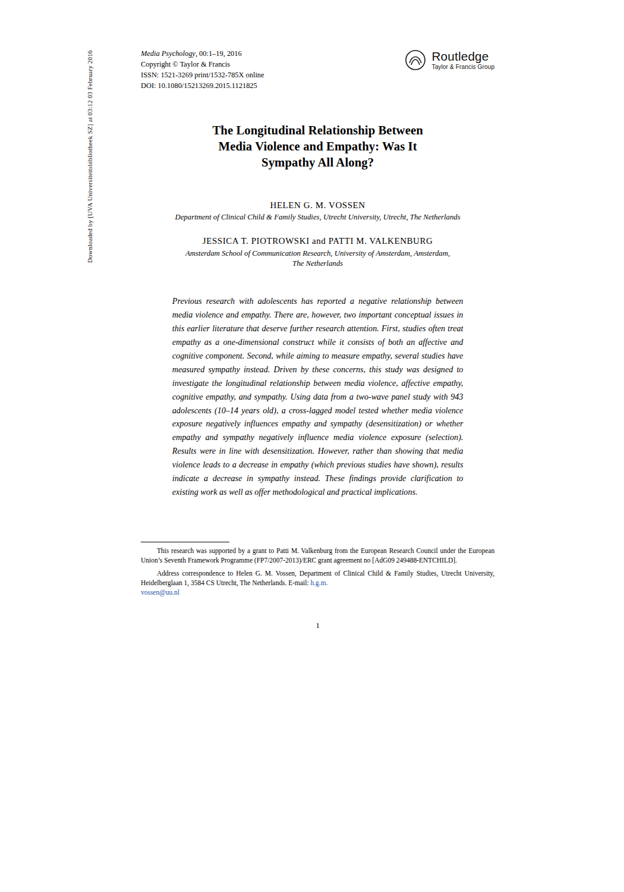Downloaded by [UVA Universiteitsbibliotheek SZ] at 03:12 03 February 2016
Media Psychology, 00:1–19, 2016
Copyright © Taylor & Francis
ISSN: 1521-3269 print/1532-785X online
DOI: 10.1080/15213269.2015.1121825
Routledge
Taylor & Francis Group
The Longitudinal Relationship Between
Media Violence and Empathy: Was It
Sympathy All Along?
HELEN G. M. VOSSEN
Department of Clinical Child & Family Studies, Utrecht University, Utrecht, The Netherlands
JESSICA T. PIOTROWSKI and PATTI M. VALKENBURG
Amsterdam School of Communication Research, University of Amsterdam, Amsterdam,
The Netherlands
Previous research with adolescents has reported a negative relationship between media violence and empathy. There are, however, two important conceptual issues in this earlier literature that deserve further research attention. First, studies often treat empathy as a one-dimensional construct while it consists of both an affective and cognitive component. Second, while aiming to measure empathy, several studies have measured sympathy instead. Driven by these concerns, this study was designed to investigate the longitudinal relationship between media violence, affective empathy, cognitive empathy, and sympathy. Using data from a two-wave panel study with 943 adolescents (10–14 years old), a cross-lagged model tested whether media violence exposure negatively influences empathy and sympathy (desensitization) or whether empathy and sympathy negatively influence media violence exposure (selection). Results were in line with desensitization. However, rather than showing that media violence leads to a decrease in empathy (which previous studies have shown), results indicate a decrease in sympathy instead. These findings provide clarification to existing work as well as offer methodological and practical implications.
This research was supported by a grant to Patti M. Valkenburg from the European Research Council under the European Union’s Seventh Framework Programme (FP7/2007-2013)/ERC grant agreement no [AdG09 249488-ENTCHILD].
Address correspondence to Helen G. M. Vossen, Department of Clinical Child & Family Studies, Utrecht University, Heidelberglaan 1, 3584 CS Utrecht, The Netherlands. E-mail: h.g.m.
vossen@uu.nl
1